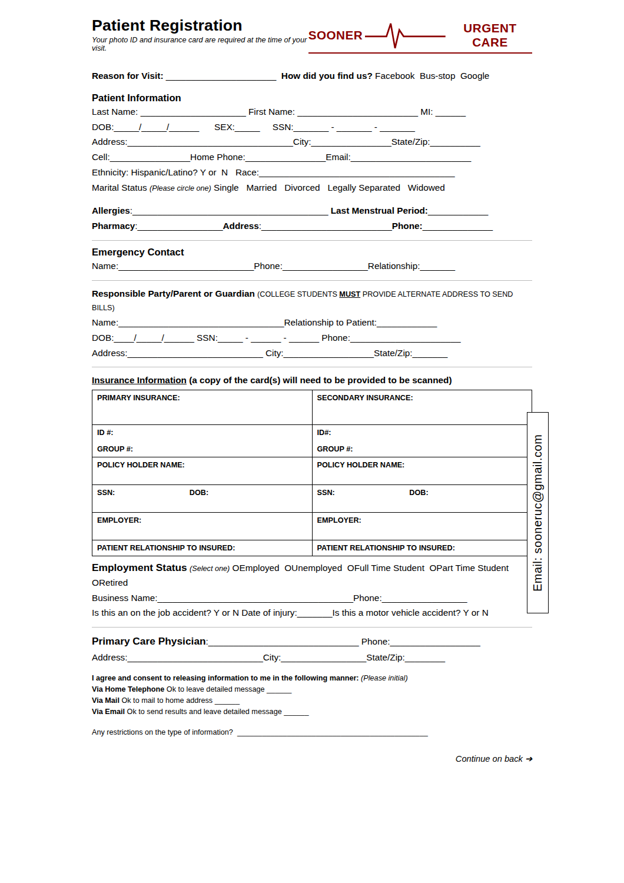Patient Registration
Your photo ID and insurance card are required at the time of your visit.
SOONER URGENT CARE
Reason for Visit: ______________________ How did you find us? Facebook Bus-stop Google
Patient Information
Last Name: _____________________ First Name: ________________________ MI: ______
DOB:_____/_____/______ SEX:_____ SSN:_______ - _______ - _______
Address:_________________________________City:________________State/Zip:__________
Cell:________________Home Phone:________________Email:________________________
Ethnicity: Hispanic/Latino? Y or N Race:_______________________________________
Marital Status (Please circle one) Single Married Divorced Legally Separated Widowed
Allergies:_______________________________________ Last Menstrual Period:____________
Pharmacy:_________________Address:__________________________Phone:______________
Emergency Contact
Name:___________________________Phone:_________________Relationship:_______
Responsible Party/Parent or Guardian (COLLEGE STUDENTS MUST PROVIDE ALTERNATE ADDRESS TO SEND BILLS)
Name:_________________________________Relationship to Patient:____________
DOB:____/_____/______ SSN:_____ - ______ - ______ Phone:______________________
Address:___________________________ City:__________________State/Zip:_______
Insurance Information (a copy of the card(s) will need to be provided to be scanned)
| PRIMARY INSURANCE: | SECONDARY INSURANCE: |
| ID #: GROUP #: | ID#: GROUP #: |
| POLICY HOLDER NAME: | POLICY HOLDER NAME: |
| SSN: DOB: | SSN: DOB: |
| EMPLOYER: | EMPLOYER: |
| PATIENT RELATIONSHIP TO INSURED: | PATIENT RELATIONSHIP TO INSURED: |
Email: sooneruc@gmail.com
Employment Status (Select one) ΟEmployed ΟUnemployed ΟFull Time Student ΟPart Time Student ΟRetired
Business Name:_______________________________________Phone:_________________
Is this an on the job accident? Y or N Date of injury:_______Is this a motor vehicle accident? Y or N
Primary Care Physician:______________________________ Phone:__________________
Address:___________________________City:_________________State/Zip:________
I agree and consent to releasing information to me in the following manner: (Please initial)
Via Home Telephone Ok to leave detailed message ______
Via Mail Ok to mail to home address ______
Via Email Ok to send results and leave detailed message ______
Any restrictions on the type of information? ______________________________________________
Continue on back ➔